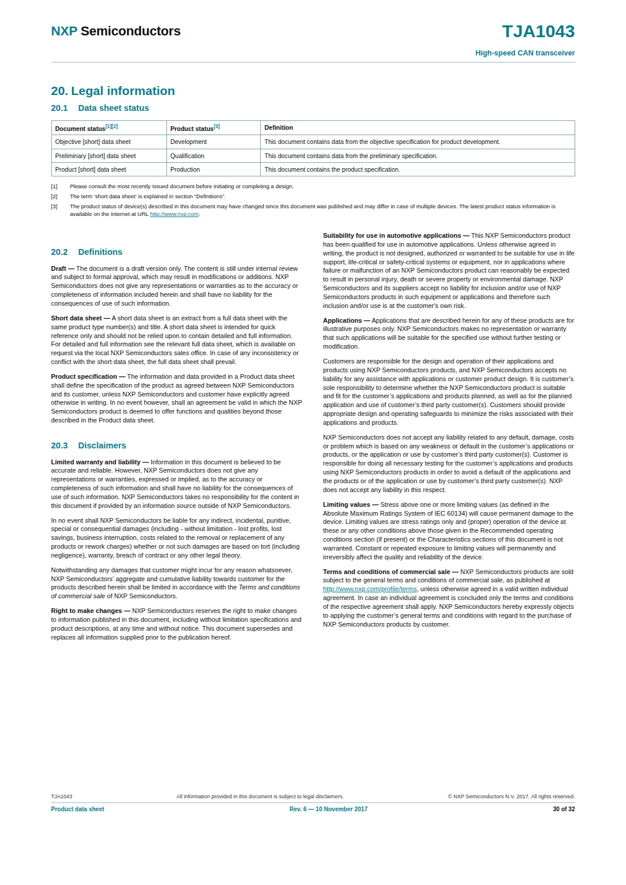NXP Semiconductors
TJA1043
High-speed CAN transceiver
20. Legal information
20.1 Data sheet status
| Document status [1] [2] | Product status [3] | Definition |
| --- | --- | --- |
| Objective [short] data sheet | Development | This document contains data from the objective specification for product development. |
| Preliminary [short] data sheet | Qualification | This document contains data from the preliminary specification. |
| Product [short] data sheet | Production | This document contains the product specification. |
[1] Please consult the most recently issued document before initiating or completing a design.
[2] The term ‘short data sheet’ is explained in section “Definitions”.
[3] The product status of device(s) described in this document may have changed since this document was published and may differ in case of multiple devices. The latest product status information is available on the Internet at URL http://www.nxp.com.
20.2 Definitions
Draft — The document is a draft version only. The content is still under internal review and subject to formal approval, which may result in modifications or additions. NXP Semiconductors does not give any representations or warranties as to the accuracy or completeness of information included herein and shall have no liability for the consequences of use of such information.
Short data sheet — A short data sheet is an extract from a full data sheet with the same product type number(s) and title. A short data sheet is intended for quick reference only and should not be relied upon to contain detailed and full information. For detailed and full information see the relevant full data sheet, which is available on request via the local NXP Semiconductors sales office. In case of any inconsistency or conflict with the short data sheet, the full data sheet shall prevail.
Product specification — The information and data provided in a Product data sheet shall define the specification of the product as agreed between NXP Semiconductors and its customer, unless NXP Semiconductors and customer have explicitly agreed otherwise in writing. In no event however, shall an agreement be valid in which the NXP Semiconductors product is deemed to offer functions and qualities beyond those described in the Product data sheet.
20.3 Disclaimers
Limited warranty and liability — Information in this document is believed to be accurate and reliable. However, NXP Semiconductors does not give any representations or warranties, expressed or implied, as to the accuracy or completeness of such information and shall have no liability for the consequences of use of such information. NXP Semiconductors takes no responsibility for the content in this document if provided by an information source outside of NXP Semiconductors.
In no event shall NXP Semiconductors be liable for any indirect, incidental, punitive, special or consequential damages (including - without limitation - lost profits, lost savings, business interruption, costs related to the removal or replacement of any products or rework charges) whether or not such damages are based on tort (including negligence), warranty, breach of contract or any other legal theory.
Notwithstanding any damages that customer might incur for any reason whatsoever, NXP Semiconductors’ aggregate and cumulative liability towards customer for the products described herein shall be limited in accordance with the Terms and conditions of commercial sale of NXP Semiconductors.
Right to make changes — NXP Semiconductors reserves the right to make changes to information published in this document, including without limitation specifications and product descriptions, at any time and without notice. This document supersedes and replaces all information supplied prior to the publication hereof.
Suitability for use in automotive applications — This NXP Semiconductors product has been qualified for use in automotive applications. Unless otherwise agreed in writing, the product is not designed, authorized or warranted to be suitable for use in life support, life-critical or safety-critical systems or equipment, nor in applications where failure or malfunction of an NXP Semiconductors product can reasonably be expected to result in personal injury, death or severe property or environmental damage. NXP Semiconductors and its suppliers accept no liability for inclusion and/or use of NXP Semiconductors products in such equipment or applications and therefore such inclusion and/or use is at the customer's own risk.
Applications — Applications that are described herein for any of these products are for illustrative purposes only. NXP Semiconductors makes no representation or warranty that such applications will be suitable for the specified use without further testing or modification.
Customers are responsible for the design and operation of their applications and products using NXP Semiconductors products, and NXP Semiconductors accepts no liability for any assistance with applications or customer product design. It is customer’s sole responsibility to determine whether the NXP Semiconductors product is suitable and fit for the customer’s applications and products planned, as well as for the planned application and use of customer’s third party customer(s). Customers should provide appropriate design and operating safeguards to minimize the risks associated with their applications and products.
NXP Semiconductors does not accept any liability related to any default, damage, costs or problem which is based on any weakness or default in the customer’s applications or products, or the application or use by customer’s third party customer(s). Customer is responsible for doing all necessary testing for the customer’s applications and products using NXP Semiconductors products in order to avoid a default of the applications and the products or of the application or use by customer’s third party customer(s). NXP does not accept any liability in this respect.
Limiting values — Stress above one or more limiting values (as defined in the Absolute Maximum Ratings System of IEC 60134) will cause permanent damage to the device. Limiting values are stress ratings only and (proper) operation of the device at these or any other conditions above those given in the Recommended operating conditions section (if present) or the Characteristics sections of this document is not warranted. Constant or repeated exposure to limiting values will permanently and irreversibly affect the quality and reliability of the device.
Terms and conditions of commercial sale — NXP Semiconductors products are sold subject to the general terms and conditions of commercial sale, as published at http://www.nxp.com/profile/terms, unless otherwise agreed in a valid written individual agreement. In case an individual agreement is concluded only the terms and conditions of the respective agreement shall apply. NXP Semiconductors hereby expressly objects to applying the customer’s general terms and conditions with regard to the purchase of NXP Semiconductors products by customer.
TJA1043
All information provided in this document is subject to legal disclaimers.
© NXP Semiconductors N.V. 2017. All rights reserved.
Product data sheet
Rev. 6 — 10 November 2017
30 of 32